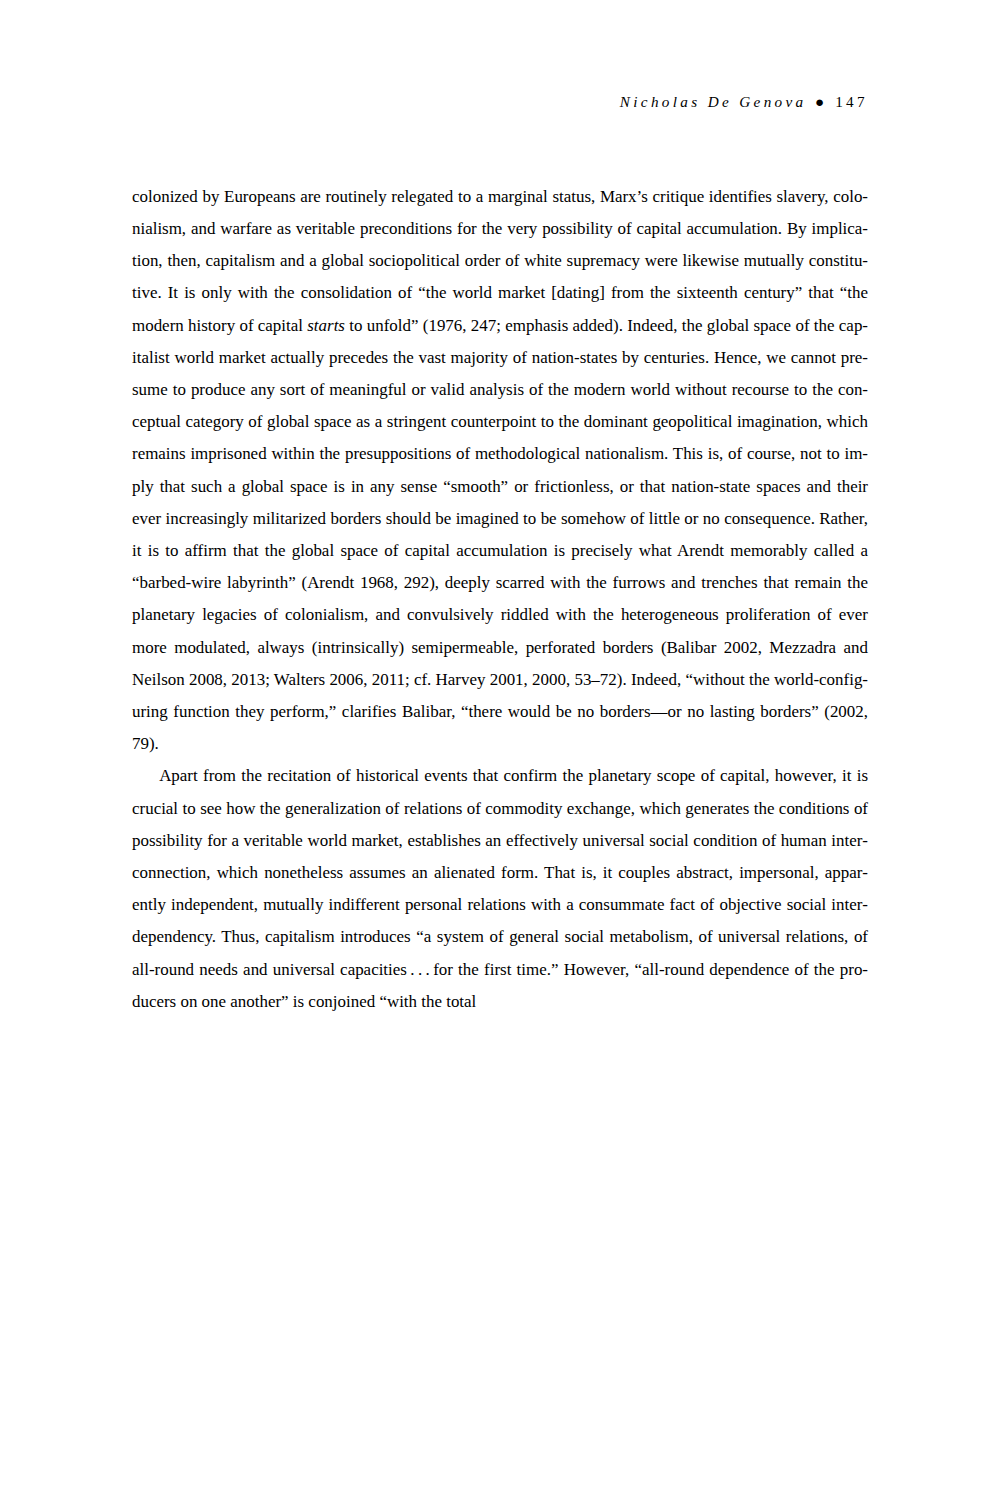Nicholas De Genova●147
colonized by Europeans are routinely relegated to a marginal status, Marx’s critique identifies slavery, colonialism, and warfare as veritable preconditions for the very possibility of capital accumulation. By implication, then, capitalism and a global sociopolitical order of white supremacy were likewise mutually constitutive. It is only with the consolidation of “the world market [dating] from the sixteenth century” that “the modern history of capital starts to unfold” (1976, 247; emphasis added). Indeed, the global space of the capitalist world market actually precedes the vast majority of nation-states by centuries. Hence, we cannot presume to produce any sort of meaningful or valid analysis of the modern world without recourse to the conceptual category of global space as a stringent counterpoint to the dominant geopolitical imagination, which remains imprisoned within the presuppositions of methodological nationalism. This is, of course, not to imply that such a global space is in any sense “smooth” or frictionless, or that nation-state spaces and their ever increasingly militarized borders should be imagined to be somehow of little or no consequence. Rather, it is to affirm that the global space of capital accumulation is precisely what Arendt memorably called a “barbed-wire labyrinth” (Arendt 1968, 292), deeply scarred with the furrows and trenches that remain the planetary legacies of colonialism, and convulsively riddled with the heterogeneous proliferation of ever more modulated, always (intrinsically) semipermeable, perforated borders (Balibar 2002, Mezzadra and Neilson 2008, 2013; Walters 2006, 2011; cf. Harvey 2001, 2000, 53–72). Indeed, “without the world-configuring function they perform,” clarifies Balibar, “there would be no borders—or no lasting borders” (2002, 79).
Apart from the recitation of historical events that confirm the planetary scope of capital, however, it is crucial to see how the generalization of relations of commodity exchange, which generates the conditions of possibility for a veritable world market, establishes an effectively universal social condition of human interconnection, which nonetheless assumes an alienated form. That is, it couples abstract, impersonal, apparently independent, mutually indifferent personal relations with a consummate fact of objective social interdependency. Thus, capitalism introduces “a system of general social metabolism, of universal relations, of all-round needs and universal capacities . . . for the first time.” However, “all-round dependence of the producers on one another” is conjoined “with the total